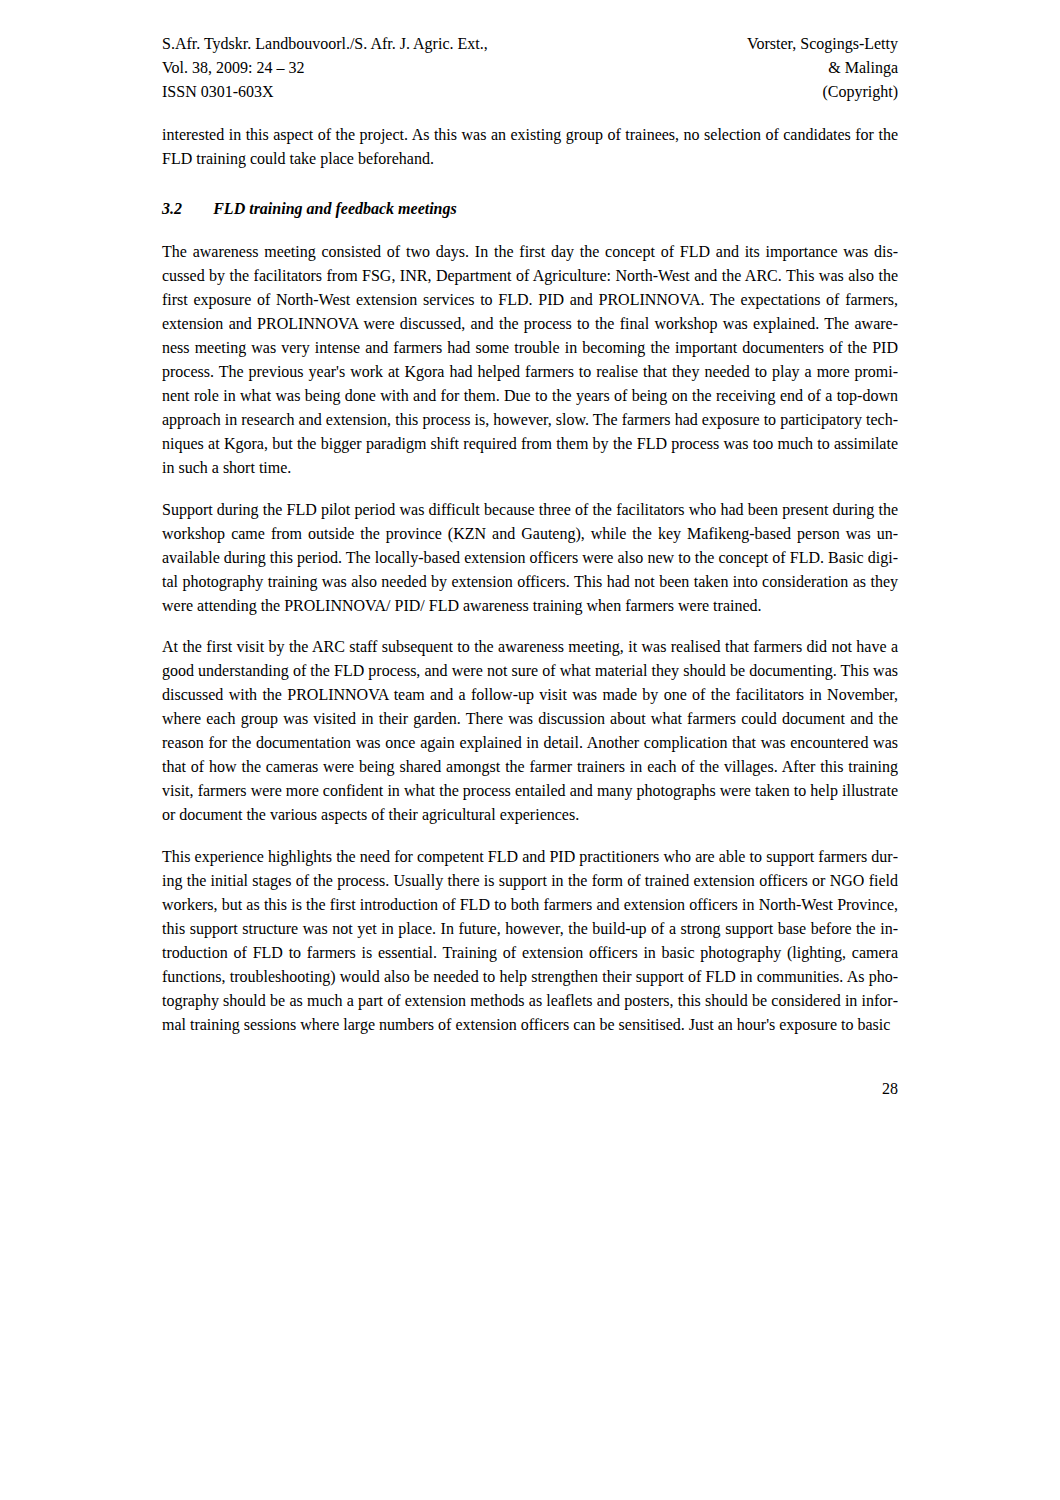S.Afr. Tydskr. Landbouvoorl./S. Afr. J. Agric. Ext., Vorster, Scogings-Letty
Vol. 38, 2009: 24 – 32 & Malinga
ISSN 0301-603X (Copyright)
interested in this aspect of the project. As this was an existing group of trainees, no selection of candidates for the FLD training could take place beforehand.
3.2 FLD training and feedback meetings
The awareness meeting consisted of two days. In the first day the concept of FLD and its importance was discussed by the facilitators from FSG, INR, Department of Agriculture: North-West and the ARC. This was also the first exposure of North-West extension services to FLD. PID and PROLINNOVA. The expectations of farmers, extension and PROLINNOVA were discussed, and the process to the final workshop was explained. The awareness meeting was very intense and farmers had some trouble in becoming the important documenters of the PID process. The previous year's work at Kgora had helped farmers to realise that they needed to play a more prominent role in what was being done with and for them. Due to the years of being on the receiving end of a top-down approach in research and extension, this process is, however, slow. The farmers had exposure to participatory techniques at Kgora, but the bigger paradigm shift required from them by the FLD process was too much to assimilate in such a short time.
Support during the FLD pilot period was difficult because three of the facilitators who had been present during the workshop came from outside the province (KZN and Gauteng), while the key Mafikeng-based person was unavailable during this period. The locally-based extension officers were also new to the concept of FLD. Basic digital photography training was also needed by extension officers. This had not been taken into consideration as they were attending the PROLINNOVA/ PID/ FLD awareness training when farmers were trained.
At the first visit by the ARC staff subsequent to the awareness meeting, it was realised that farmers did not have a good understanding of the FLD process, and were not sure of what material they should be documenting. This was discussed with the PROLINNOVA team and a follow-up visit was made by one of the facilitators in November, where each group was visited in their garden. There was discussion about what farmers could document and the reason for the documentation was once again explained in detail. Another complication that was encountered was that of how the cameras were being shared amongst the farmer trainers in each of the villages. After this training visit, farmers were more confident in what the process entailed and many photographs were taken to help illustrate or document the various aspects of their agricultural experiences.
This experience highlights the need for competent FLD and PID practitioners who are able to support farmers during the initial stages of the process. Usually there is support in the form of trained extension officers or NGO field workers, but as this is the first introduction of FLD to both farmers and extension officers in North-West Province, this support structure was not yet in place. In future, however, the build-up of a strong support base before the introduction of FLD to farmers is essential. Training of extension officers in basic photography (lighting, camera functions, troubleshooting) would also be needed to help strengthen their support of FLD in communities. As photography should be as much a part of extension methods as leaflets and posters, this should be considered in informal training sessions where large numbers of extension officers can be sensitised. Just an hour's exposure to basic
28